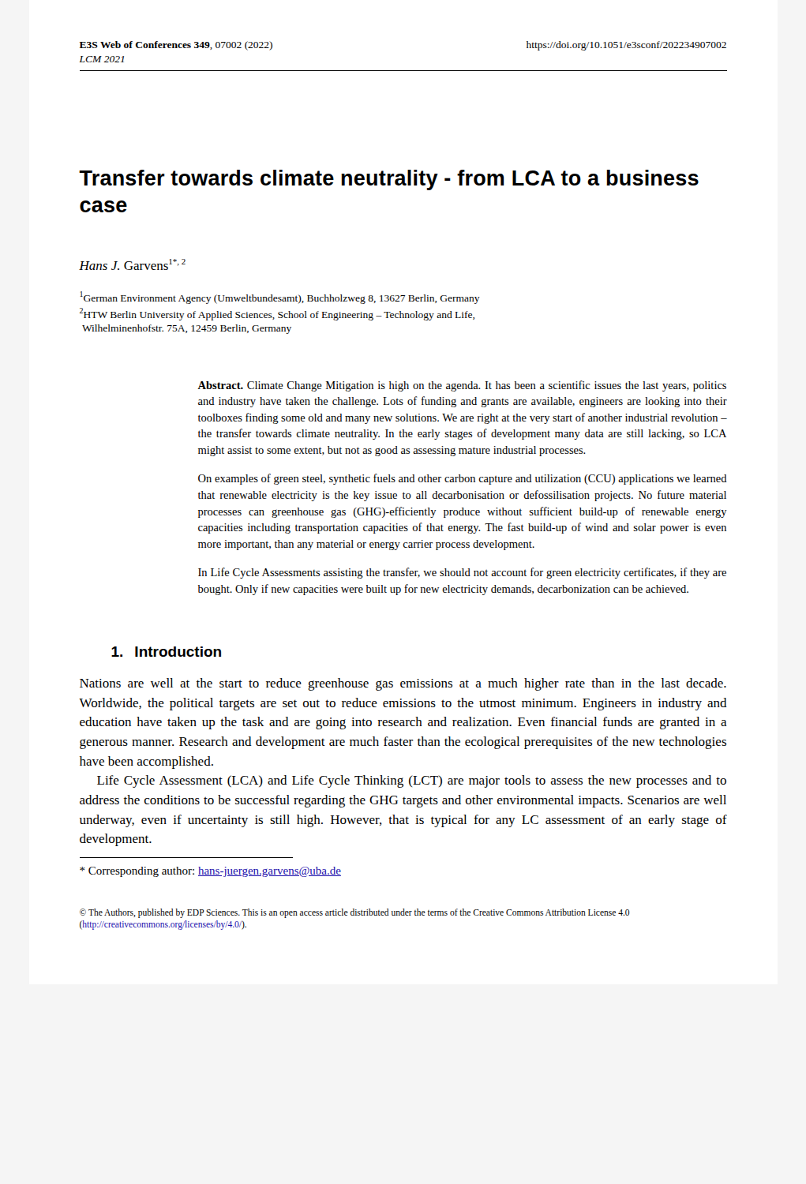E3S Web of Conferences 349, 07002 (2022)
LCM 2021
https://doi.org/10.1051/e3sconf/202234907002
Transfer towards climate neutrality - from LCA to a business case
Hans J. Garvens1*, 2
1German Environment Agency (Umweltbundesamt), Buchholzweg 8, 13627 Berlin, Germany
2HTW Berlin University of Applied Sciences, School of Engineering – Technology and Life,
Wilhelminenhofstr. 75A, 12459 Berlin, Germany
Abstract. Climate Change Mitigation is high on the agenda. It has been a scientific issues the last years, politics and industry have taken the challenge. Lots of funding and grants are available, engineers are looking into their toolboxes finding some old and many new solutions. We are right at the very start of another industrial revolution – the transfer towards climate neutrality. In the early stages of development many data are still lacking, so LCA might assist to some extent, but not as good as assessing mature industrial processes.
On examples of green steel, synthetic fuels and other carbon capture and utilization (CCU) applications we learned that renewable electricity is the key issue to all decarbonisation or defossilisation projects. No future material processes can greenhouse gas (GHG)-efficiently produce without sufficient build-up of renewable energy capacities including transportation capacities of that energy. The fast build-up of wind and solar power is even more important, than any material or energy carrier process development.
In Life Cycle Assessments assisting the transfer, we should not account for green electricity certificates, if they are bought. Only if new capacities were built up for new electricity demands, decarbonization can be achieved.
1. Introduction
Nations are well at the start to reduce greenhouse gas emissions at a much higher rate than in the last decade. Worldwide, the political targets are set out to reduce emissions to the utmost minimum. Engineers in industry and education have taken up the task and are going into research and realization. Even financial funds are granted in a generous manner. Research and development are much faster than the ecological prerequisites of the new technologies have been accomplished.
Life Cycle Assessment (LCA) and Life Cycle Thinking (LCT) are major tools to assess the new processes and to address the conditions to be successful regarding the GHG targets and other environmental impacts. Scenarios are well underway, even if uncertainty is still high. However, that is typical for any LC assessment of an early stage of development.
* Corresponding author: hans-juergen.garvens@uba.de
© The Authors, published by EDP Sciences. This is an open access article distributed under the terms of the Creative Commons Attribution License 4.0 (http://creativecommons.org/licenses/by/4.0/).